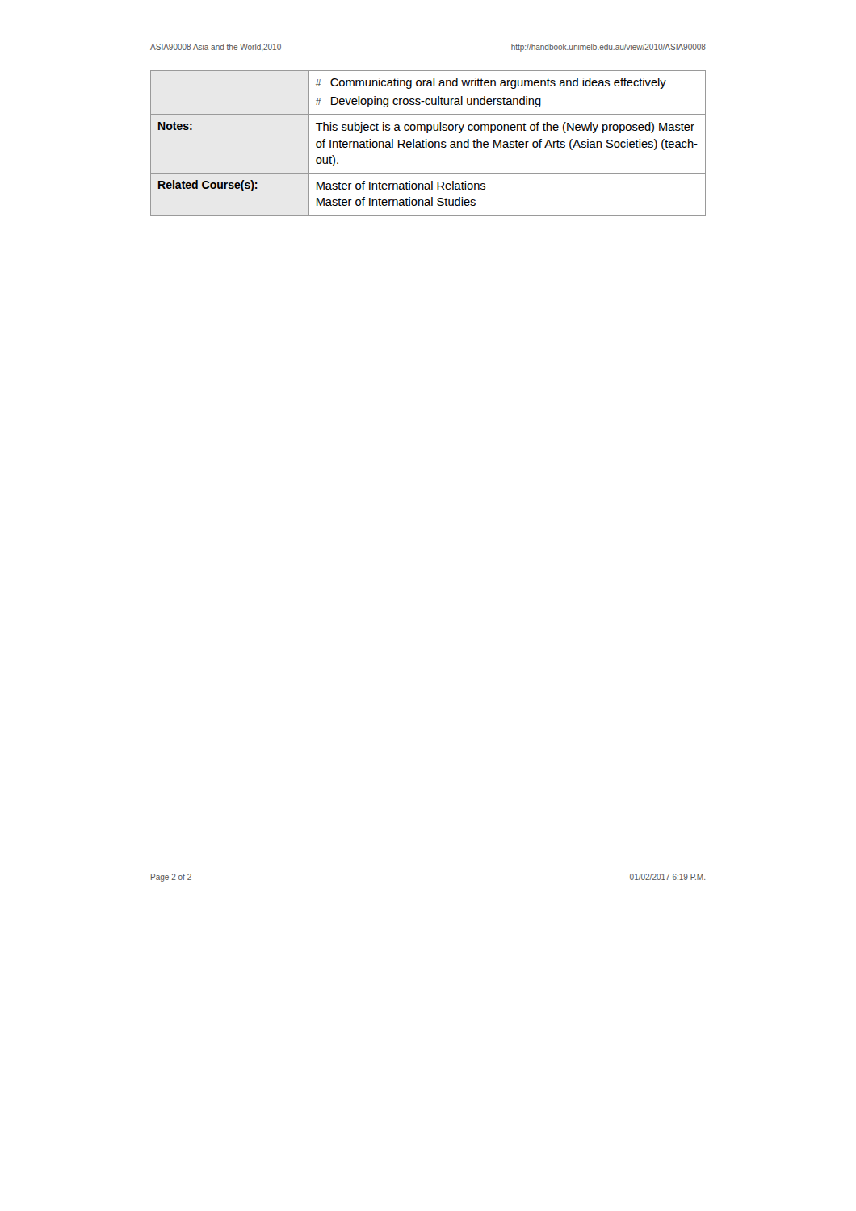ASIA90008 Asia and the World,2010
http://handbook.unimelb.edu.au/view/2010/ASIA90008
| | # Communicating oral and written arguments and ideas effectively # Developing cross-cultural understanding |
| Notes: | This subject is a compulsory component of the (Newly proposed) Master of International Relations and the Master of Arts (Asian Societies) (teach-out). |
| Related Course(s): | Master of International Relations Master of International Studies |
Page 2 of 2
01/02/2017 6:19 P.M.